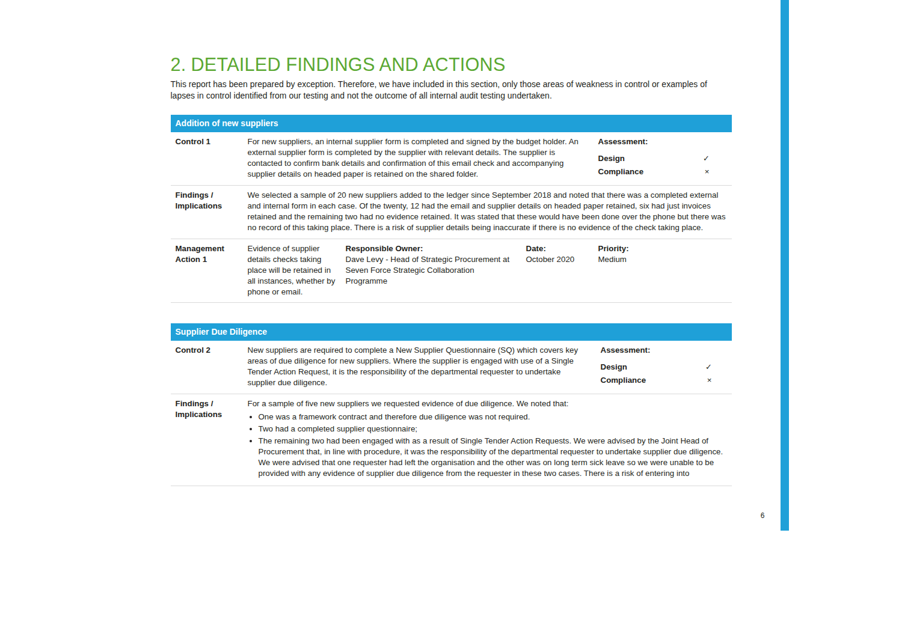2. DETAILED FINDINGS AND ACTIONS
This report has been prepared by exception. Therefore, we have included in this section, only those areas of weakness in control or examples of lapses in control identified from our testing and not the outcome of all internal audit testing undertaken.
| Addition of new suppliers |
| --- |
| Control 1 | For new suppliers, an internal supplier form is completed and signed by the budget holder. An external supplier form is completed by the supplier with relevant details. The supplier is contacted to confirm bank details and confirmation of this email check and accompanying supplier details on headed paper is retained on the shared folder. | Assessment: Design ✓ Compliance × |
| Findings / Implications | We selected a sample of 20 new suppliers added to the ledger since September 2018 and noted that there was a completed external and internal form in each case. Of the twenty, 12 had the email and supplier details on headed paper retained, six had just invoices retained and the remaining two had no evidence retained. It was stated that these would have been done over the phone but there was no record of this taking place. There is a risk of supplier details being inaccurate if there is no evidence of the check taking place. |
| Management Action 1 | Evidence of supplier details checks taking place will be retained in all instances, whether by phone or email. | Responsible Owner: Dave Levy - Head of Strategic Procurement at Seven Force Strategic Collaboration Programme | Date: October 2020 | Priority: Medium |
| Supplier Due Diligence |
| --- |
| Control 2 | / New suppliers are required to complete a New Supplier Questionnaire (SQ) which covers key areas of due diligence for new suppliers. Where the supplier is engaged with use of a Single Tender Action Request, it is the responsibility of the departmental requester to undertake supplier due diligence. / Assessment: Design ✓ Compliance × / |
| Findings / Implications | For a sample of five new suppliers we requested evidence of due diligence. We noted that: One was a framework contract and therefore due diligence was not required. Two had a completed supplier questionnaire; The remaining two had been engaged with as a result of Single Tender Action Requests. We were advised by the Joint Head of Procurement that, in line with procedure, it was the responsibility of the departmental requester to undertake supplier due diligence. We were advised that one requester had left the organisation and the other was on long term sick leave so we were unable to be provided with any evidence of supplier due diligence from the requester in these two cases. There is a risk of entering into |
6